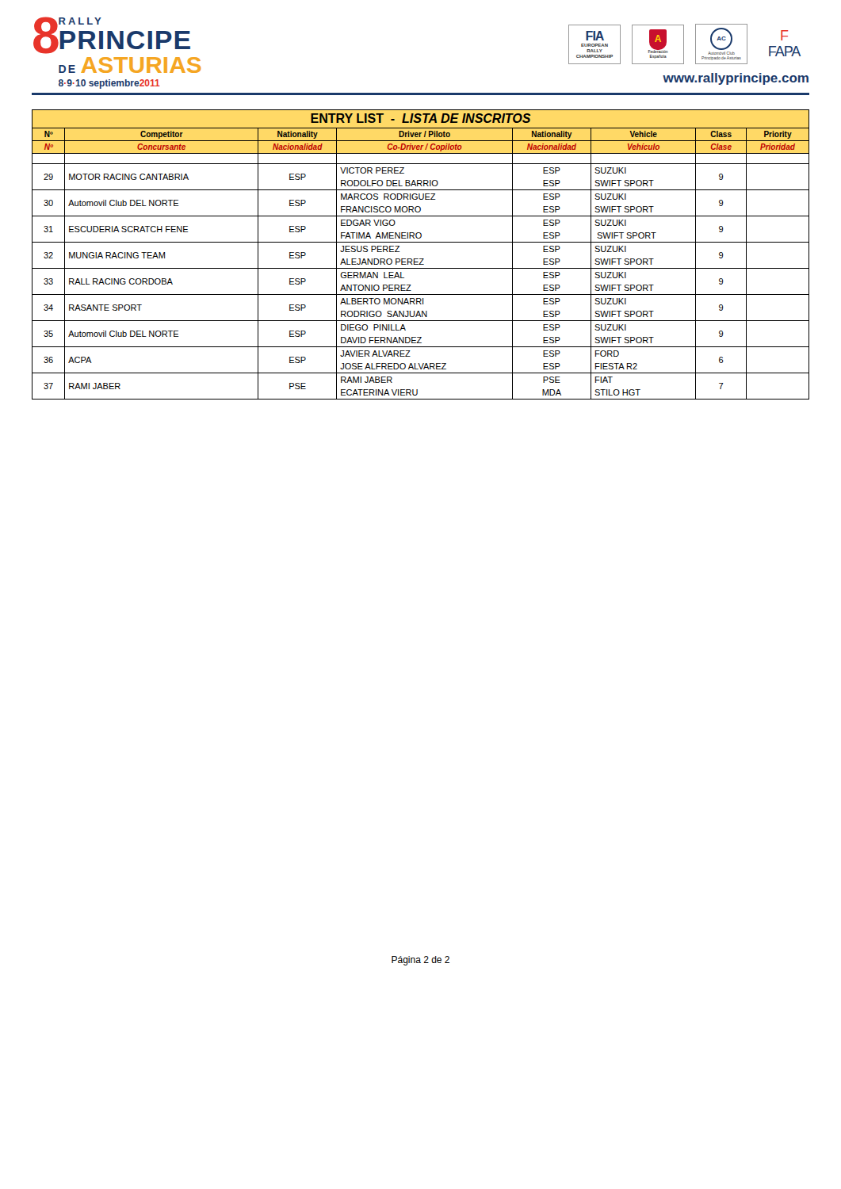8
RALLY
PRINCIPE
DE ASTURIAS
8·9·10 septiembre2011
FIA
EUROPEAN
RALLY
CHAMPIONSHIP
A
Federación
Española
AC
Automóvil Club
Principado de Asturias
FFAPA
www.rallyprincipe.com
| ENTRY LIST - LISTA DE INSCRITOS |
| Nº | Competitor | Nationality | Driver / Piloto | Nationality | Vehicle | Class | Priority |
| Nº | Concursante | Nacionalidad | Co-Driver / Copiloto | Nacionalidad | Vehículo | Clase | Prioridad |
| 29 | MOTOR RACING CANTABRIA | ESP | VICTOR PEREZ | ESP | SUZUKI | 9 | |
| RODOLFO DEL BARRIO | ESP | SWIFT SPORT |
| 30 | Automovil Club DEL NORTE | ESP | MARCOS RODRIGUEZ | ESP | SUZUKI | 9 | |
| FRANCISCO MORO | ESP | SWIFT SPORT |
| 31 | ESCUDERIA SCRATCH FENE | ESP | EDGAR VIGO | ESP | SUZUKI | 9 | |
| FATIMA AMENEIRO | ESP | SWIFT SPORT |
| 32 | MUNGIA RACING TEAM | ESP | JESUS PEREZ | ESP | SUZUKI | 9 | |
| ALEJANDRO PEREZ | ESP | SWIFT SPORT |
| 33 | RALL RACING CORDOBA | ESP | GERMAN LEAL | ESP | SUZUKI | 9 | |
| ANTONIO PEREZ | ESP | SWIFT SPORT |
| 34 | RASANTE SPORT | ESP | ALBERTO MONARRI | ESP | SUZUKI | 9 | |
| RODRIGO SANJUAN | ESP | SWIFT SPORT |
| 35 | Automovil Club DEL NORTE | ESP | DIEGO PINILLA | ESP | SUZUKI | 9 | |
| DAVID FERNANDEZ | ESP | SWIFT SPORT |
| 36 | ACPA | ESP | JAVIER ALVAREZ | ESP | FORD | 6 | |
| JOSE ALFREDO ALVAREZ | ESP | FIESTA R2 |
| 37 | RAMI JABER | PSE | RAMI JABER | PSE | FIAT | 7 | |
| ECATERINA VIERU | MDA | STILO HGT |
Página 2 de 2